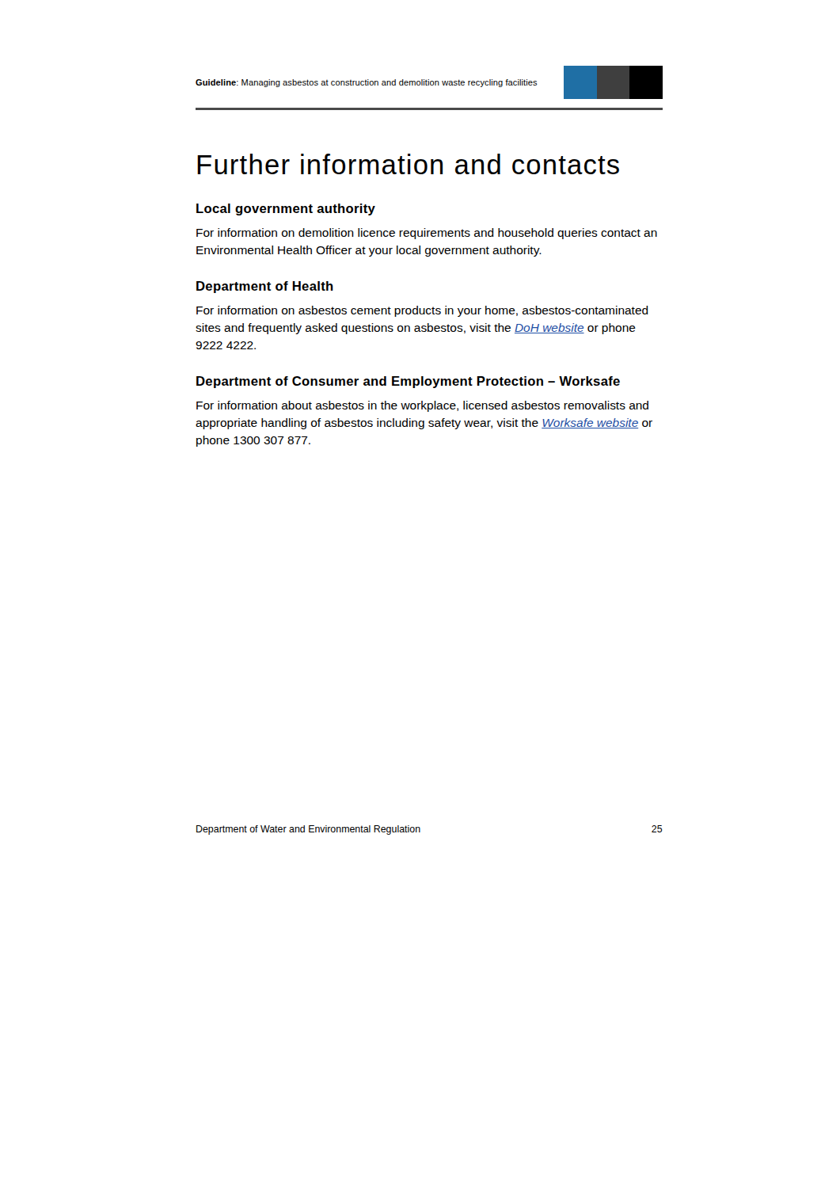Guideline: Managing asbestos at construction and demolition waste recycling facilities
Further information and contacts
Local government authority
For information on demolition licence requirements and household queries contact an Environmental Health Officer at your local government authority.
Department of Health
For information on asbestos cement products in your home, asbestos-contaminated sites and frequently asked questions on asbestos, visit the DoH website or phone 9222 4222.
Department of Consumer and Employment Protection – Worksafe
For information about asbestos in the workplace, licensed asbestos removalists and appropriate handling of asbestos including safety wear, visit the Worksafe website or phone 1300 307 877.
Department of Water and Environmental Regulation
25